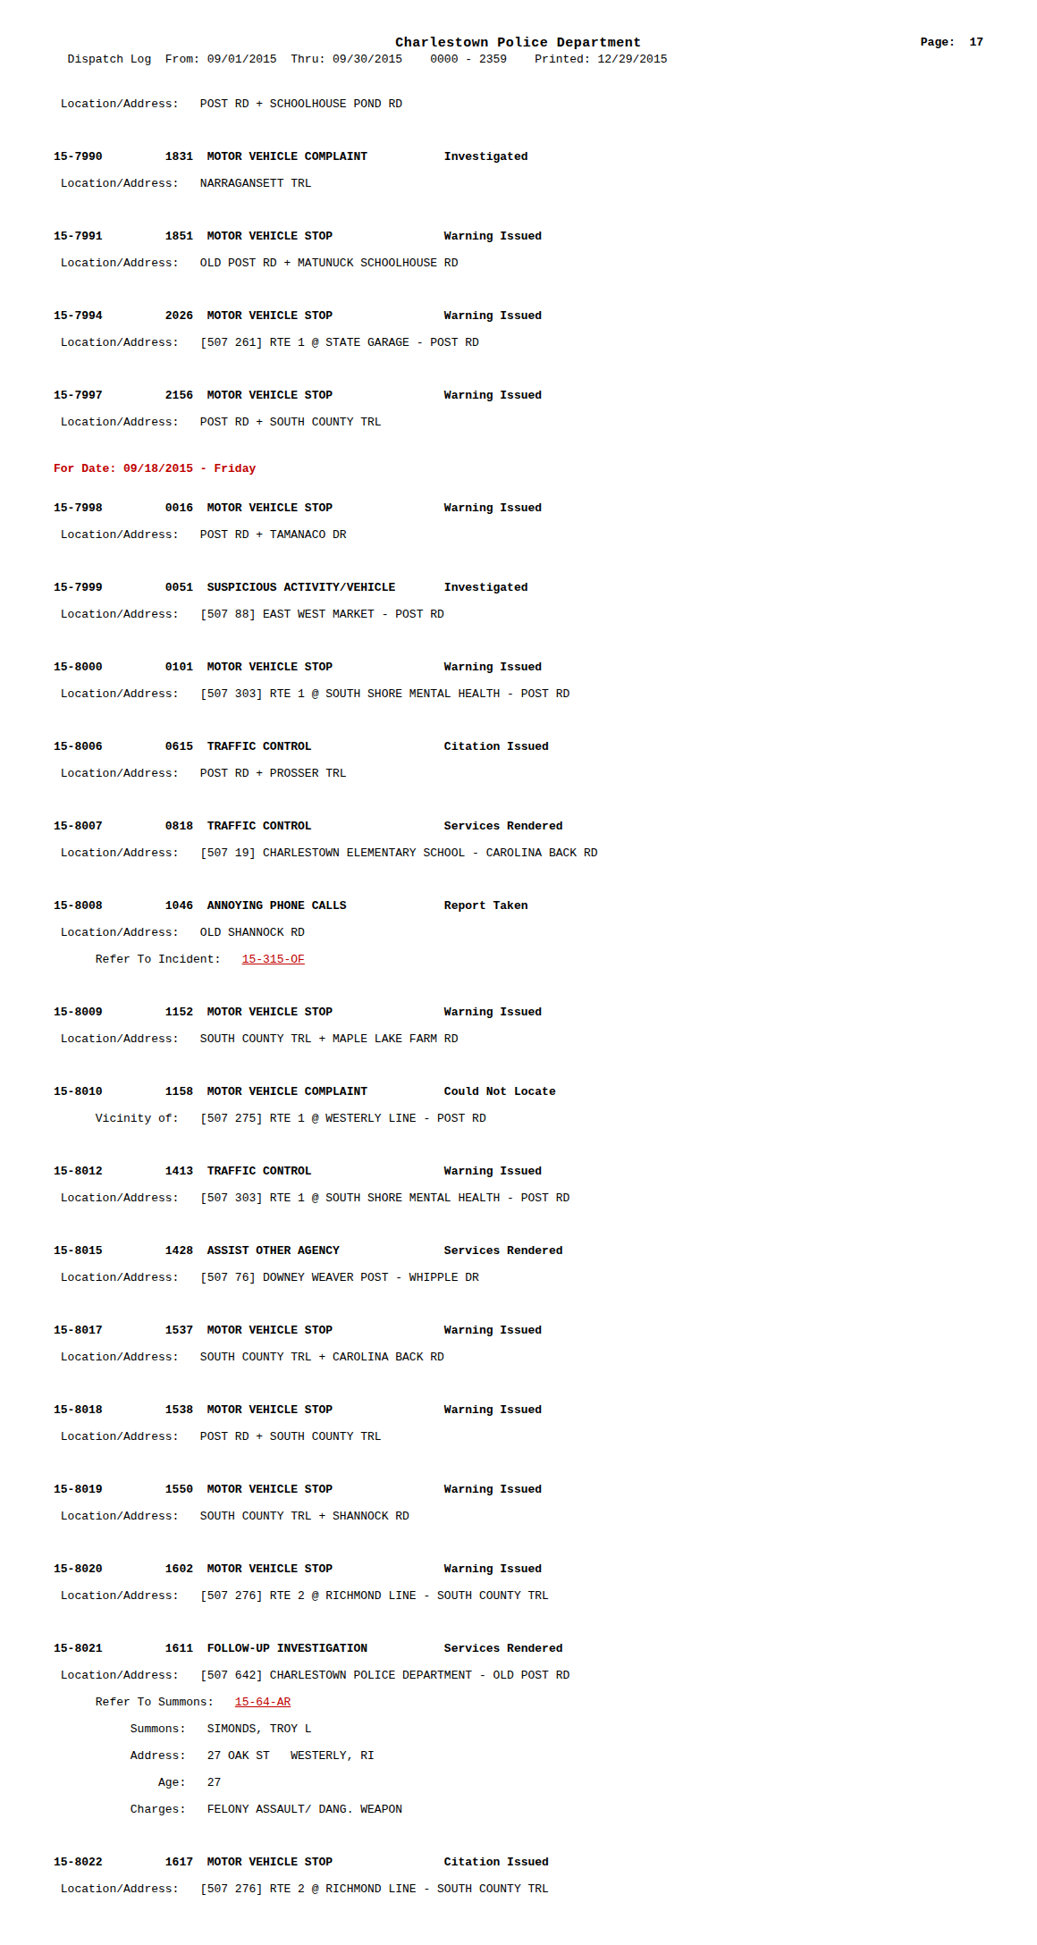Page: 17
Charlestown Police Department
Dispatch Log From: 09/01/2015 Thru: 09/30/2015 0000 - 2359 Printed: 12/29/2015
Location/Address: POST RD + SCHOOLHOUSE POND RD
15-7990 1831 MOTOR VEHICLE COMPLAINT Investigated
Location/Address: NARRAGANSETT TRL
15-7991 1851 MOTOR VEHICLE STOP Warning Issued
Location/Address: OLD POST RD + MATUNUCK SCHOOLHOUSE RD
15-7994 2026 MOTOR VEHICLE STOP Warning Issued
Location/Address: [507 261] RTE 1 @ STATE GARAGE - POST RD
15-7997 2156 MOTOR VEHICLE STOP Warning Issued
Location/Address: POST RD + SOUTH COUNTY TRL
For Date: 09/18/2015 - Friday
15-7998 0016 MOTOR VEHICLE STOP Warning Issued
Location/Address: POST RD + TAMANACO DR
15-7999 0051 SUSPICIOUS ACTIVITY/VEHICLE Investigated
Location/Address: [507 88] EAST WEST MARKET - POST RD
15-8000 0101 MOTOR VEHICLE STOP Warning Issued
Location/Address: [507 303] RTE 1 @ SOUTH SHORE MENTAL HEALTH - POST RD
15-8006 0615 TRAFFIC CONTROL Citation Issued
Location/Address: POST RD + PROSSER TRL
15-8007 0818 TRAFFIC CONTROL Services Rendered
Location/Address: [507 19] CHARLESTOWN ELEMENTARY SCHOOL - CAROLINA BACK RD
15-8008 1046 ANNOYING PHONE CALLS Report Taken
Location/Address: OLD SHANNOCK RD
Refer To Incident: 15-315-OF
15-8009 1152 MOTOR VEHICLE STOP Warning Issued
Location/Address: SOUTH COUNTY TRL + MAPLE LAKE FARM RD
15-8010 1158 MOTOR VEHICLE COMPLAINT Could Not Locate
Vicinity of: [507 275] RTE 1 @ WESTERLY LINE - POST RD
15-8012 1413 TRAFFIC CONTROL Warning Issued
Location/Address: [507 303] RTE 1 @ SOUTH SHORE MENTAL HEALTH - POST RD
15-8015 1428 ASSIST OTHER AGENCY Services Rendered
Location/Address: [507 76] DOWNEY WEAVER POST - WHIPPLE DR
15-8017 1537 MOTOR VEHICLE STOP Warning Issued
Location/Address: SOUTH COUNTY TRL + CAROLINA BACK RD
15-8018 1538 MOTOR VEHICLE STOP Warning Issued
Location/Address: POST RD + SOUTH COUNTY TRL
15-8019 1550 MOTOR VEHICLE STOP Warning Issued
Location/Address: SOUTH COUNTY TRL + SHANNOCK RD
15-8020 1602 MOTOR VEHICLE STOP Warning Issued
Location/Address: [507 276] RTE 2 @ RICHMOND LINE - SOUTH COUNTY TRL
15-8021 1611 FOLLOW-UP INVESTIGATION Services Rendered
Location/Address: [507 642] CHARLESTOWN POLICE DEPARTMENT - OLD POST RD
Refer To Summons: 15-64-AR
Summons: SIMONDS, TROY L
Address: 27 OAK ST WESTERLY, RI
Age: 27
Charges: FELONY ASSAULT/ DANG. WEAPON
15-8022 1617 MOTOR VEHICLE STOP Citation Issued
Location/Address: [507 276] RTE 2 @ RICHMOND LINE - SOUTH COUNTY TRL